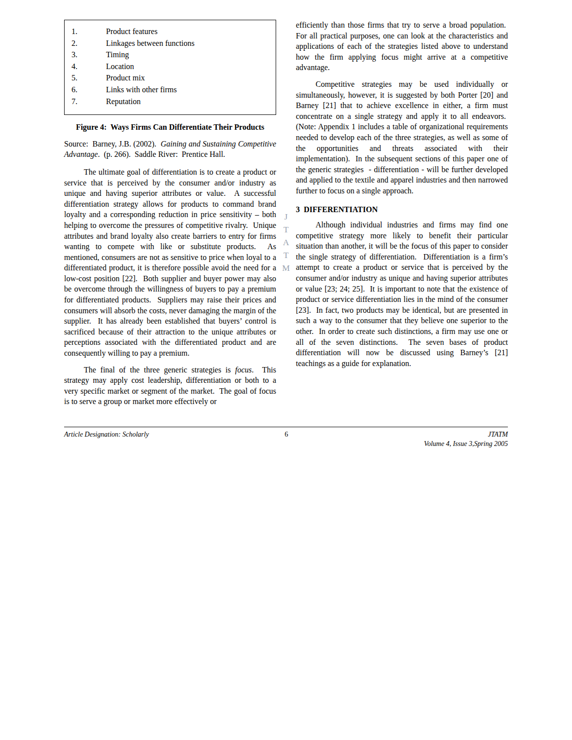J
T
A
T
M
1. Product features
2. Linkages between functions
3. Timing
4. Location
5. Product mix
6. Links with other firms
7. Reputation
Figure 4: Ways Firms Can Differentiate Their Products
Source: Barney, J.B. (2002). Gaining and Sustaining Competitive Advantage. (p. 266). Saddle River: Prentice Hall.
The ultimate goal of differentiation is to create a product or service that is perceived by the consumer and/or industry as unique and having superior attributes or value. A successful differentiation strategy allows for products to command brand loyalty and a corresponding reduction in price sensitivity – both helping to overcome the pressures of competitive rivalry. Unique attributes and brand loyalty also create barriers to entry for firms wanting to compete with like or substitute products. As mentioned, consumers are not as sensitive to price when loyal to a differentiated product, it is therefore possible avoid the need for a low-cost position [22]. Both supplier and buyer power may also be overcome through the willingness of buyers to pay a premium for differentiated products. Suppliers may raise their prices and consumers will absorb the costs, never damaging the margin of the supplier. It has already been established that buyers’ control is sacrificed because of their attraction to the unique attributes or perceptions associated with the differentiated product and are consequently willing to pay a premium.
The final of the three generic strategies is focus. This strategy may apply cost leadership, differentiation or both to a very specific market or segment of the market. The goal of focus is to serve a group or market more effectively or
efficiently than those firms that try to serve a broad population. For all practical purposes, one can look at the characteristics and applications of each of the strategies listed above to understand how the firm applying focus might arrive at a competitive advantage.
Competitive strategies may be used individually or simultaneously, however, it is suggested by both Porter [20] and Barney [21] that to achieve excellence in either, a firm must concentrate on a single strategy and apply it to all endeavors. (Note: Appendix 1 includes a table of organizational requirements needed to develop each of the three strategies, as well as some of the opportunities and threats associated with their implementation). In the subsequent sections of this paper one of the generic strategies - differentiation - will be further developed and applied to the textile and apparel industries and then narrowed further to focus on a single approach.
3 DIFFERENTIATION
Although individual industries and firms may find one competitive strategy more likely to benefit their particular situation than another, it will be the focus of this paper to consider the single strategy of differentiation. Differentiation is a firm’s attempt to create a product or service that is perceived by the consumer and/or industry as unique and having superior attributes or value [23; 24; 25]. It is important to note that the existence of product or service differentiation lies in the mind of the consumer [23]. In fact, two products may be identical, but are presented in such a way to the consumer that they believe one superior to the other. In order to create such distinctions, a firm may use one or all of the seven distinctions. The seven bases of product differentiation will now be discussed using Barney’s [21] teachings as a guide for explanation.
Article Designation: Scholarly
6
JTATM Volume 4, Issue 3,Spring 2005